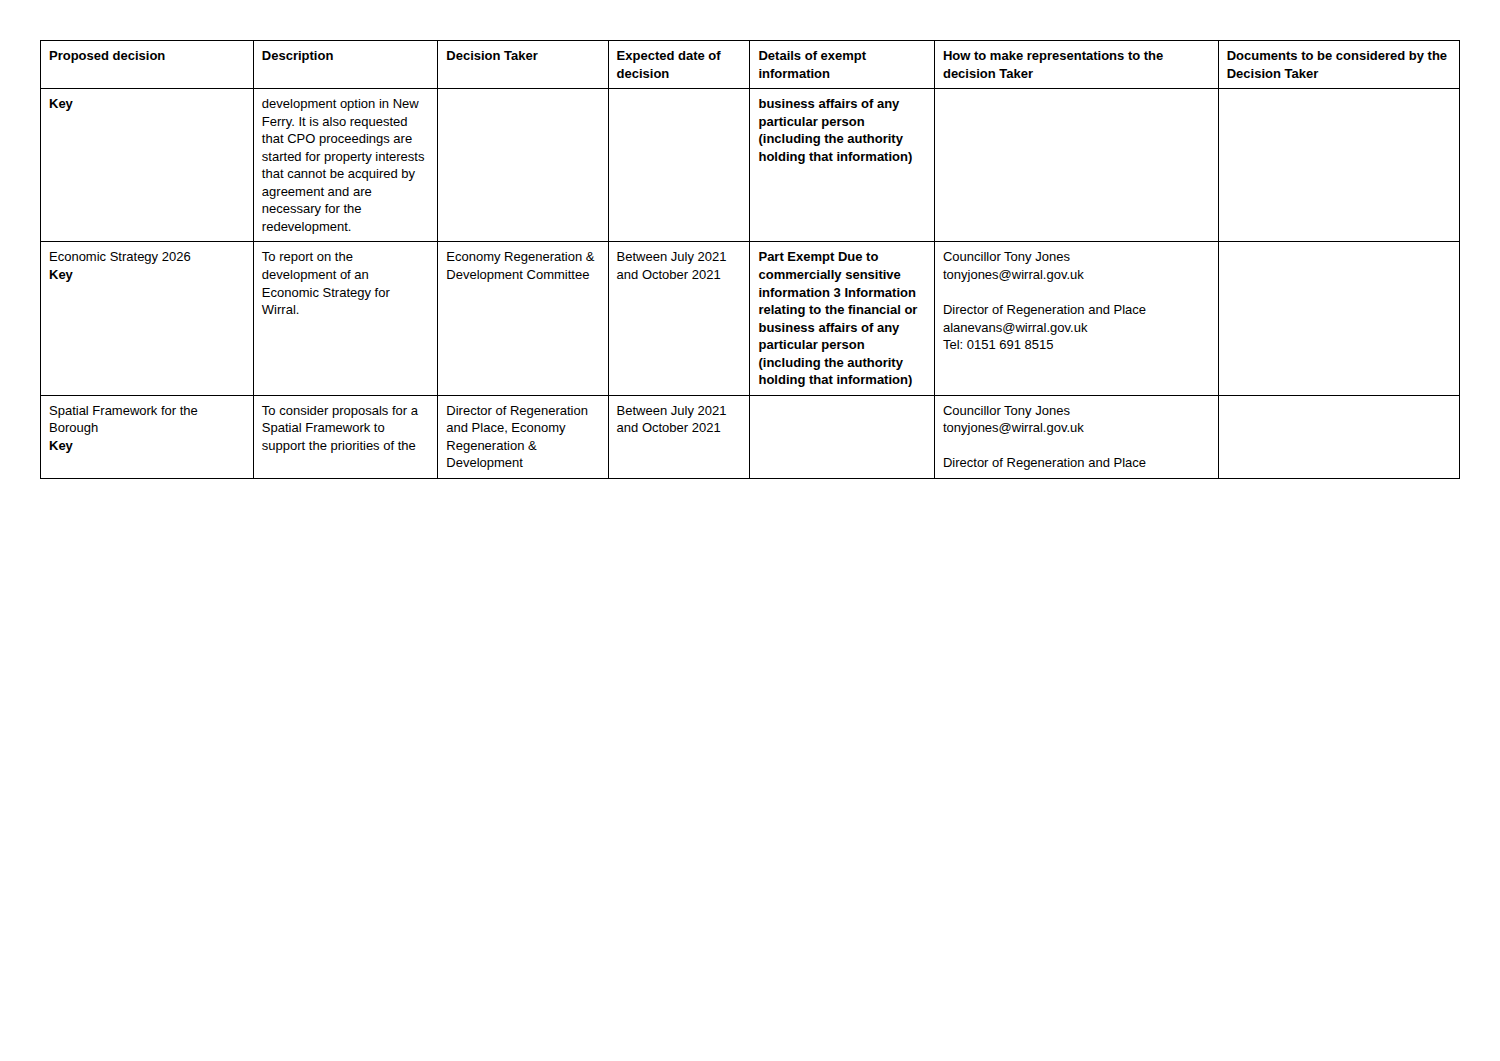| Proposed decision | Description | Decision Taker | Expected date of decision | Details of exempt information | How to make representations to the decision Taker | Documents to be considered by the Decision Taker |
| --- | --- | --- | --- | --- | --- | --- |
| Key | development option in New Ferry. It is also requested that CPO proceedings are started for property interests that cannot be acquired by agreement and are necessary for the redevelopment. | | | business affairs of any particular person (including the authority holding that information) | | |
| Economic Strategy 2026 Key | To report on the development of an Economic Strategy for Wirral. | Economy Regeneration & Development Committee | Between July 2021 and October 2021 | Part Exempt Due to commercially sensitive information 3 Information relating to the financial or business affairs of any particular person (including the authority holding that information) | Councillor Tony Jones tonyjones@wirral.gov.uk Director of Regeneration and Place alanevans@wirral.gov.uk Tel: 0151 691 8515 | |
| Spatial Framework for the Borough Key | To consider proposals for a Spatial Framework to support the priorities of the | Director of Regeneration and Place, Economy Regeneration & Development | Between July 2021 and October 2021 | | Councillor Tony Jones tonyjones@wirral.gov.uk Director of Regeneration and Place | |